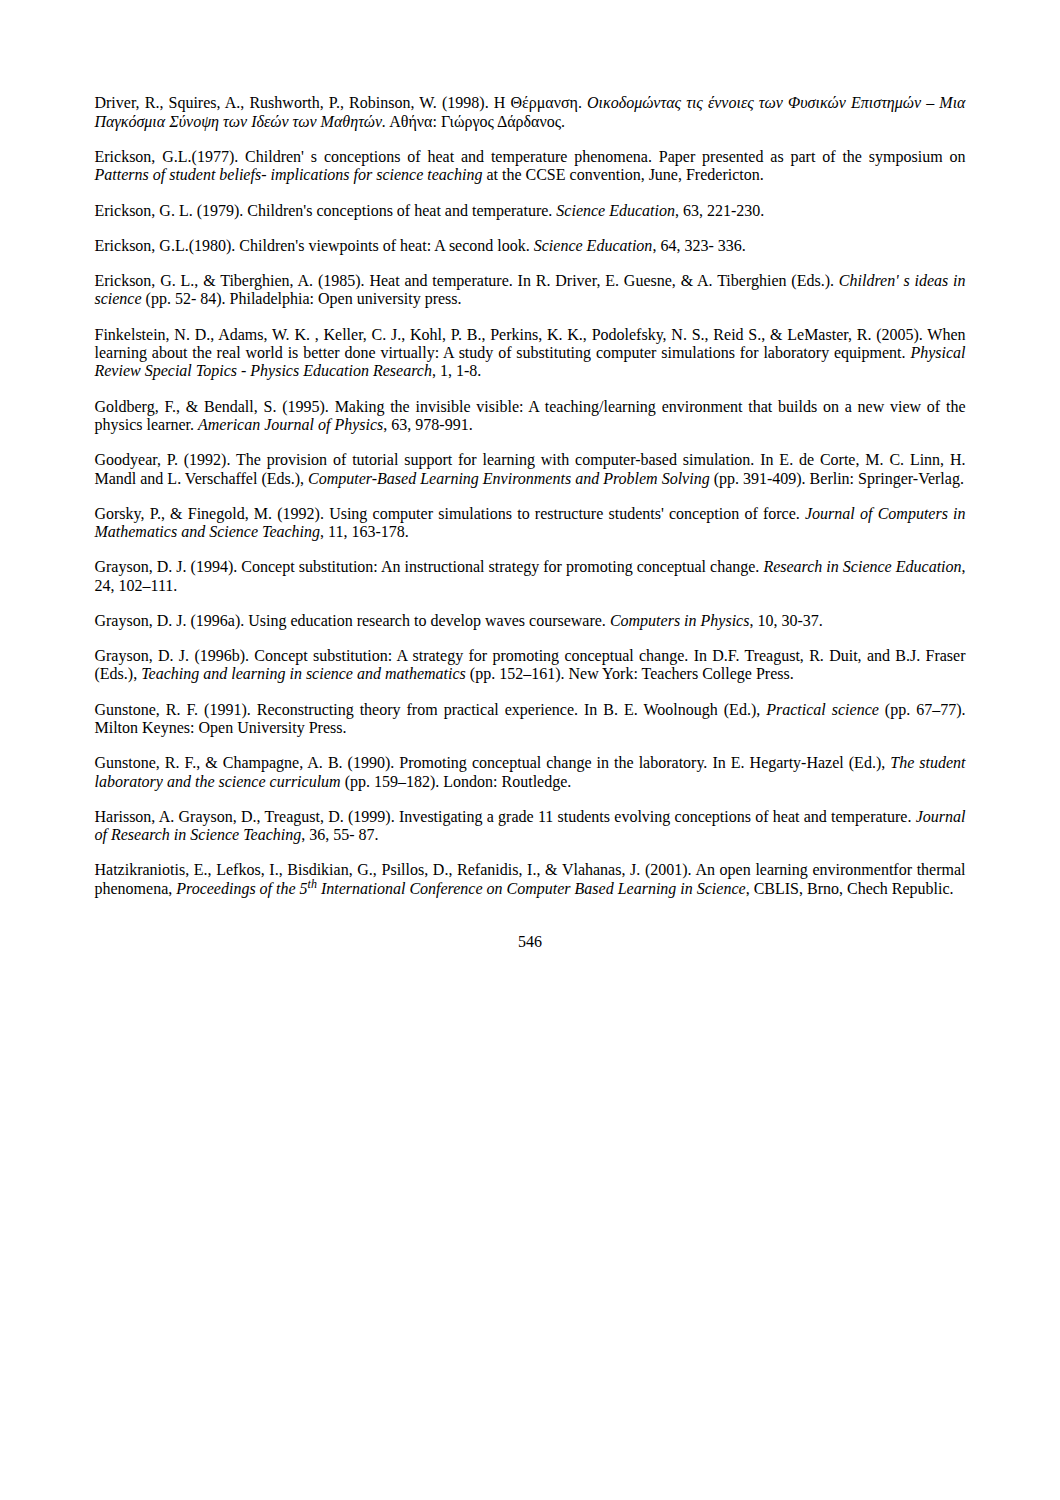Driver, R., Squires, A., Rushworth, P., Robinson, W. (1998). Η Θέρμανση. Οικοδομώντας τις έννοιες των Φυσικών Επιστημών – Μια Παγκόσμια Σύνοψη των Ιδεών των Μαθητών. Αθήνα: Γιώργος Δάρδανος.
Erickson, G.L.(1977). Children' s conceptions of heat and temperature phenomena. Paper presented as part of the symposium on Patterns of student beliefs- implications for science teaching at the CCSE convention, June, Fredericton.
Erickson, G. L. (1979). Children's conceptions of heat and temperature. Science Education, 63, 221-230.
Erickson, G.L.(1980). Children's viewpoints of heat: A second look. Science Education, 64, 323- 336.
Erickson, G. L., & Tiberghien, A. (1985). Heat and temperature. In R. Driver, E. Guesne, & A. Tiberghien (Eds.). Children' s ideas in science (pp. 52- 84). Philadelphia: Open university press.
Finkelstein, N. D., Adams, W. K. , Keller, C. J., Kohl, P. B., Perkins, K. K., Podolefsky, N. S., Reid S., & LeMaster, R. (2005). When learning about the real world is better done virtually: A study of substituting computer simulations for laboratory equipment. Physical Review Special Topics - Physics Education Research, 1, 1-8.
Goldberg, F., & Bendall, S. (1995). Making the invisible visible: A teaching/learning environment that builds on a new view of the physics learner. American Journal of Physics, 63, 978-991.
Goodyear, P. (1992). The provision of tutorial support for learning with computer-based simulation. In E. de Corte, M. C. Linn, H. Mandl and L. Verschaffel (Eds.), Computer-Based Learning Environments and Problem Solving (pp. 391-409). Berlin: Springer-Verlag.
Gorsky, P., & Finegold, M. (1992). Using computer simulations to restructure students' conception of force. Journal of Computers in Mathematics and Science Teaching, 11, 163-178.
Grayson, D. J. (1994). Concept substitution: An instructional strategy for promoting conceptual change. Research in Science Education, 24, 102–111.
Grayson, D. J. (1996a). Using education research to develop waves courseware. Computers in Physics, 10, 30-37.
Grayson, D. J. (1996b). Concept substitution: A strategy for promoting conceptual change. In D.F. Treagust, R. Duit, and B.J. Fraser (Eds.), Teaching and learning in science and mathematics (pp. 152–161). New York: Teachers College Press.
Gunstone, R. F. (1991). Reconstructing theory from practical experience. In B. E. Woolnough (Ed.), Practical science (pp. 67–77). Milton Keynes: Open University Press.
Gunstone, R. F., & Champagne, A. B. (1990). Promoting conceptual change in the laboratory. In E. Hegarty-Hazel (Ed.), The student laboratory and the science curriculum (pp. 159–182). London: Routledge.
Harisson, A. Grayson, D., Treagust, D. (1999). Investigating a grade 11 students evolving conceptions of heat and temperature. Journal of Research in Science Teaching, 36, 55- 87.
Hatzikraniotis, E., Lefkos, I., Bisdikian, G., Psillos, D., Refanidis, I., & Vlahanas, J. (2001). An open learning environmentfor thermal phenomena, Proceedings of the 5th International Conference on Computer Based Learning in Science, CBLIS, Brno, Chech Republic.
546